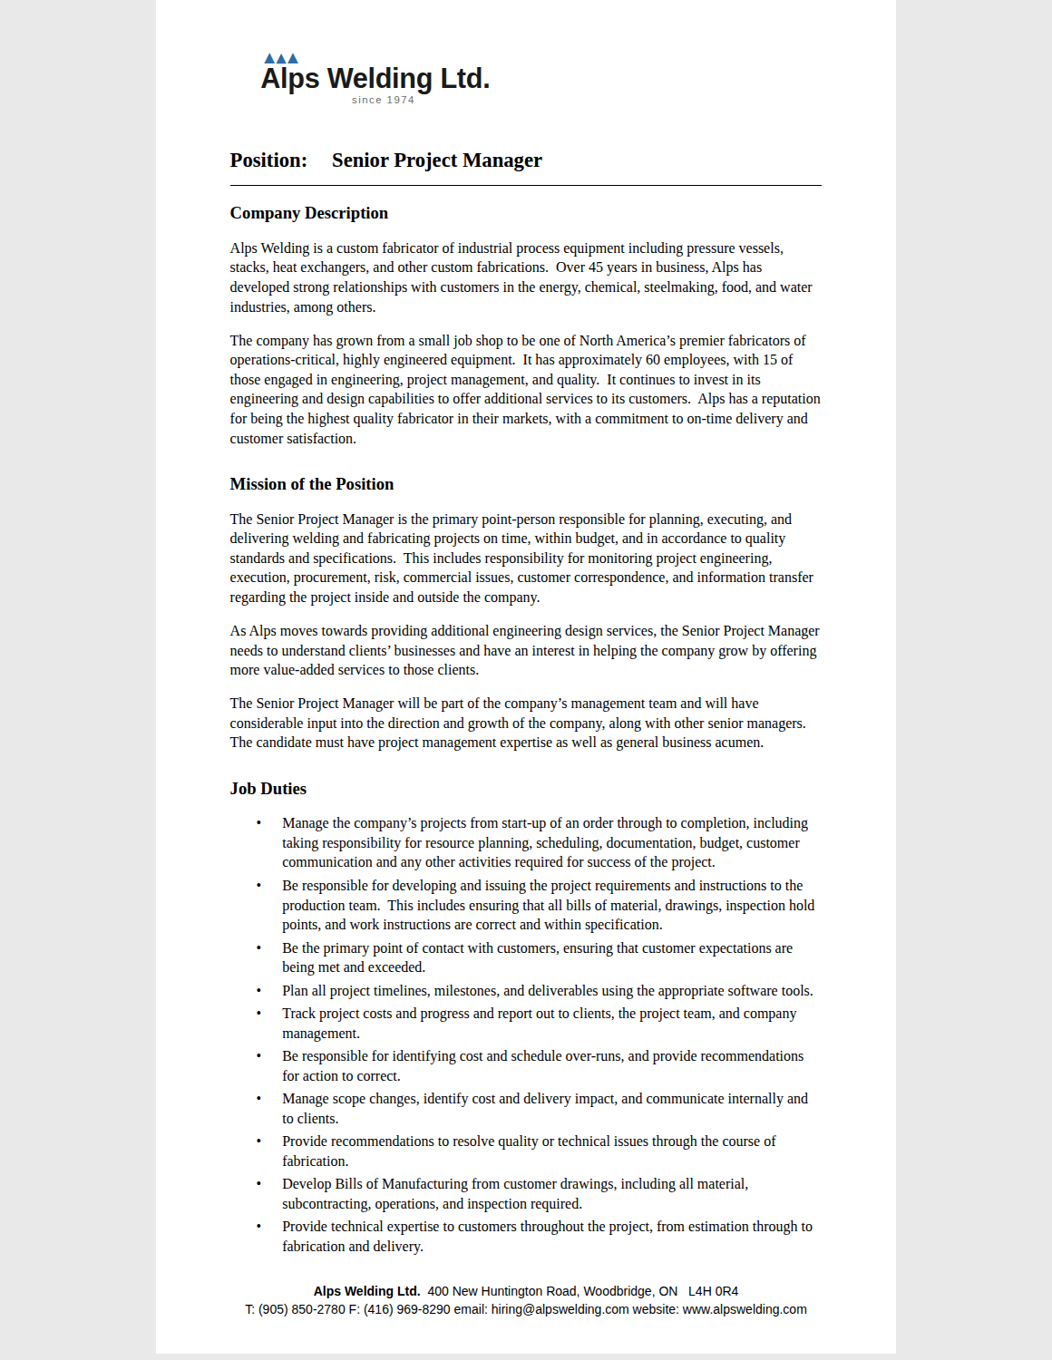▲▴▲ Alps Welding Ltd.
since 1974
Position: Senior Project Manager
Company Description
Alps Welding is a custom fabricator of industrial process equipment including pressure vessels, stacks, heat exchangers, and other custom fabrications. Over 45 years in business, Alps has developed strong relationships with customers in the energy, chemical, steelmaking, food, and water industries, among others.
The company has grown from a small job shop to be one of North America’s premier fabricators of operations-critical, highly engineered equipment. It has approximately 60 employees, with 15 of those engaged in engineering, project management, and quality. It continues to invest in its engineering and design capabilities to offer additional services to its customers. Alps has a reputation for being the highest quality fabricator in their markets, with a commitment to on-time delivery and customer satisfaction.
Mission of the Position
The Senior Project Manager is the primary point-person responsible for planning, executing, and delivering welding and fabricating projects on time, within budget, and in accordance to quality standards and specifications. This includes responsibility for monitoring project engineering, execution, procurement, risk, commercial issues, customer correspondence, and information transfer regarding the project inside and outside the company.
As Alps moves towards providing additional engineering design services, the Senior Project Manager needs to understand clients’ businesses and have an interest in helping the company grow by offering more value-added services to those clients.
The Senior Project Manager will be part of the company’s management team and will have considerable input into the direction and growth of the company, along with other senior managers. The candidate must have project management expertise as well as general business acumen.
Job Duties
Manage the company’s projects from start-up of an order through to completion, including taking responsibility for resource planning, scheduling, documentation, budget, customer communication and any other activities required for success of the project.
Be responsible for developing and issuing the project requirements and instructions to the production team. This includes ensuring that all bills of material, drawings, inspection hold points, and work instructions are correct and within specification.
Be the primary point of contact with customers, ensuring that customer expectations are being met and exceeded.
Plan all project timelines, milestones, and deliverables using the appropriate software tools.
Track project costs and progress and report out to clients, the project team, and company management.
Be responsible for identifying cost and schedule over-runs, and provide recommendations for action to correct.
Manage scope changes, identify cost and delivery impact, and communicate internally and to clients.
Provide recommendations to resolve quality or technical issues through the course of fabrication.
Develop Bills of Manufacturing from customer drawings, including all material, subcontracting, operations, and inspection required.
Provide technical expertise to customers throughout the project, from estimation through to fabrication and delivery.
Alps Welding Ltd. 400 New Huntington Road, Woodbridge, ON L4H 0R4
T: (905) 850-2780 F: (416) 969-8290 email: hiring@alpswelding.com website: www.alpswelding.com